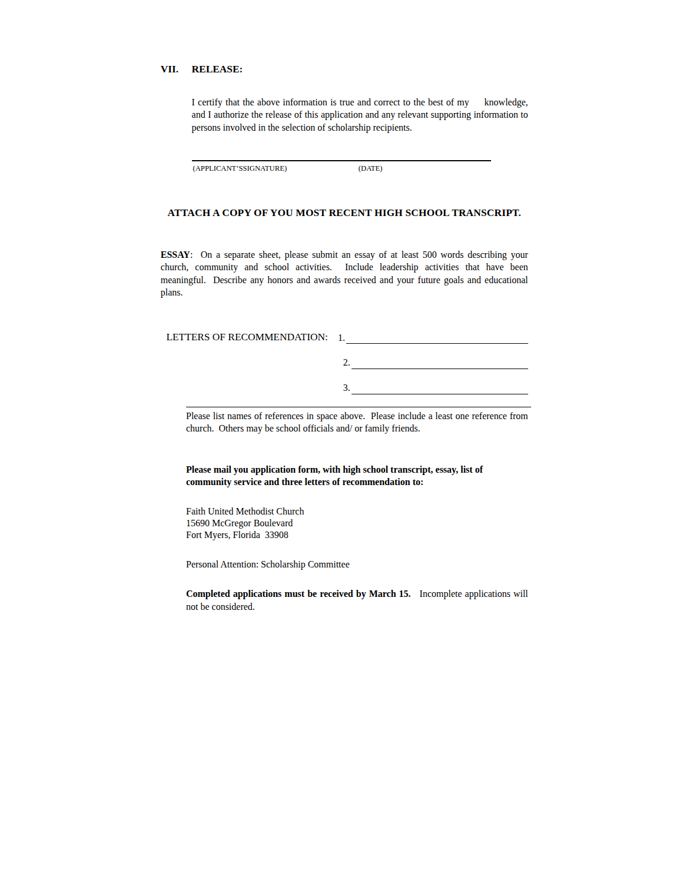VII. RELEASE:
I certify that the above information is true and correct to the best of my knowledge, and I authorize the release of this application and any relevant supporting information to persons involved in the selection of scholarship recipients.
(APPLICANT’SSIGNATURE) (DATE)
ATTACH A COPY OF YOU MOST RECENT HIGH SCHOOL TRANSCRIPT.
ESSAY: On a separate sheet, please submit an essay of at least 500 words describing your church, community and school activities. Include leadership activities that have been meaningful. Describe any honors and awards received and your future goals and educational plans.
LETTERS OF RECOMMENDATION: 1.
2.
3.
Please list names of references in space above. Please include a least one reference from church. Others may be school officials and/ or family friends.
Please mail you application form, with high school transcript, essay, list of community service and three letters of recommendation to:
Faith United Methodist Church
15690 McGregor Boulevard
Fort Myers, Florida 33908
Personal Attention: Scholarship Committee
Completed applications must be received by March 15. Incomplete applications will not be considered.